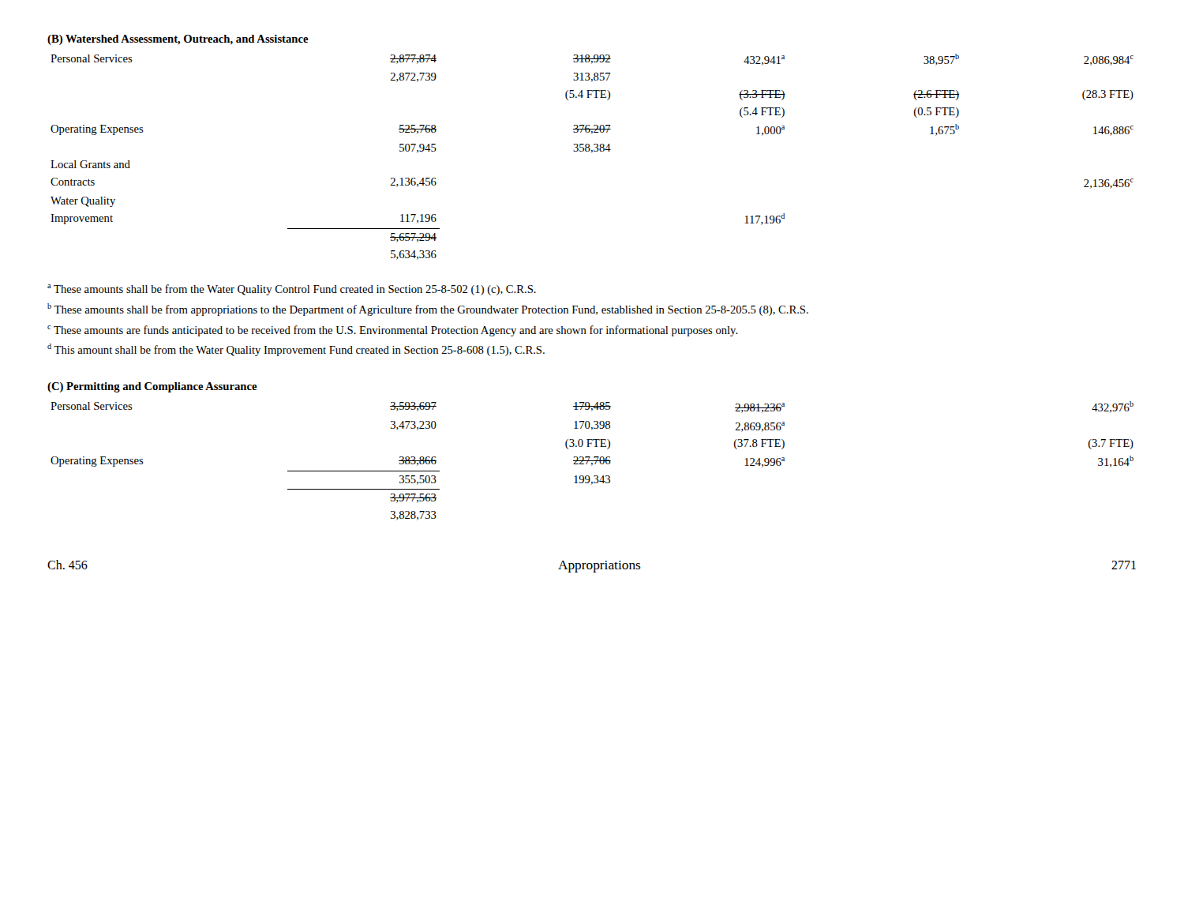(B) Watershed Assessment, Outreach, and Assistance
| Personal Services | 2,877,874 | 318,992 | 432,941 a | 38,957 b | 2,086,984 c |
| | 2,872,739 | 313,857 | | | |
| | | (5.4 FTE) | (3.3 FTE) | (2.6 FTE) | (28.3 FTE) |
| | | | (5.4 FTE) | (0.5 FTE) | |
| Operating Expenses | 525,768 | 376,207 | 1,000 a | 1,675 b | 146,886 c |
| | 507,945 | 358,384 | | | |
| Local Grants and | | | | | |
| Contracts | 2,136,456 | | | | 2,136,456 c |
| Water Quality | | | | | |
| Improvement | 117,196 | | 117,196 d | | |
| | 5,657,294 | | | | |
| | 5,634,336 | | | | |
a These amounts shall be from the Water Quality Control Fund created in Section 25-8-502 (1) (c), C.R.S.
b These amounts shall be from appropriations to the Department of Agriculture from the Groundwater Protection Fund, established in Section 25-8-205.5 (8), C.R.S.
c These amounts are funds anticipated to be received from the U.S. Environmental Protection Agency and are shown for informational purposes only.
d This amount shall be from the Water Quality Improvement Fund created in Section 25-8-608 (1.5), C.R.S.
(C) Permitting and Compliance Assurance
| Personal Services | 3,593,697 | 179,485 | 2,981,236 a | | 432,976 b |
| | 3,473,230 | 170,398 | 2,869,856 a | | |
| | | (3.0 FTE) | (37.8 FTE) | | (3.7 FTE) |
| Operating Expenses | 383,866 | 227,706 | 124,996 a | | 31,164 b |
| | 355,503 | 199,343 | | | |
| | 3,977,563 | | | | |
| | 3,828,733 | | | | |
Ch. 456
Appropriations
2771